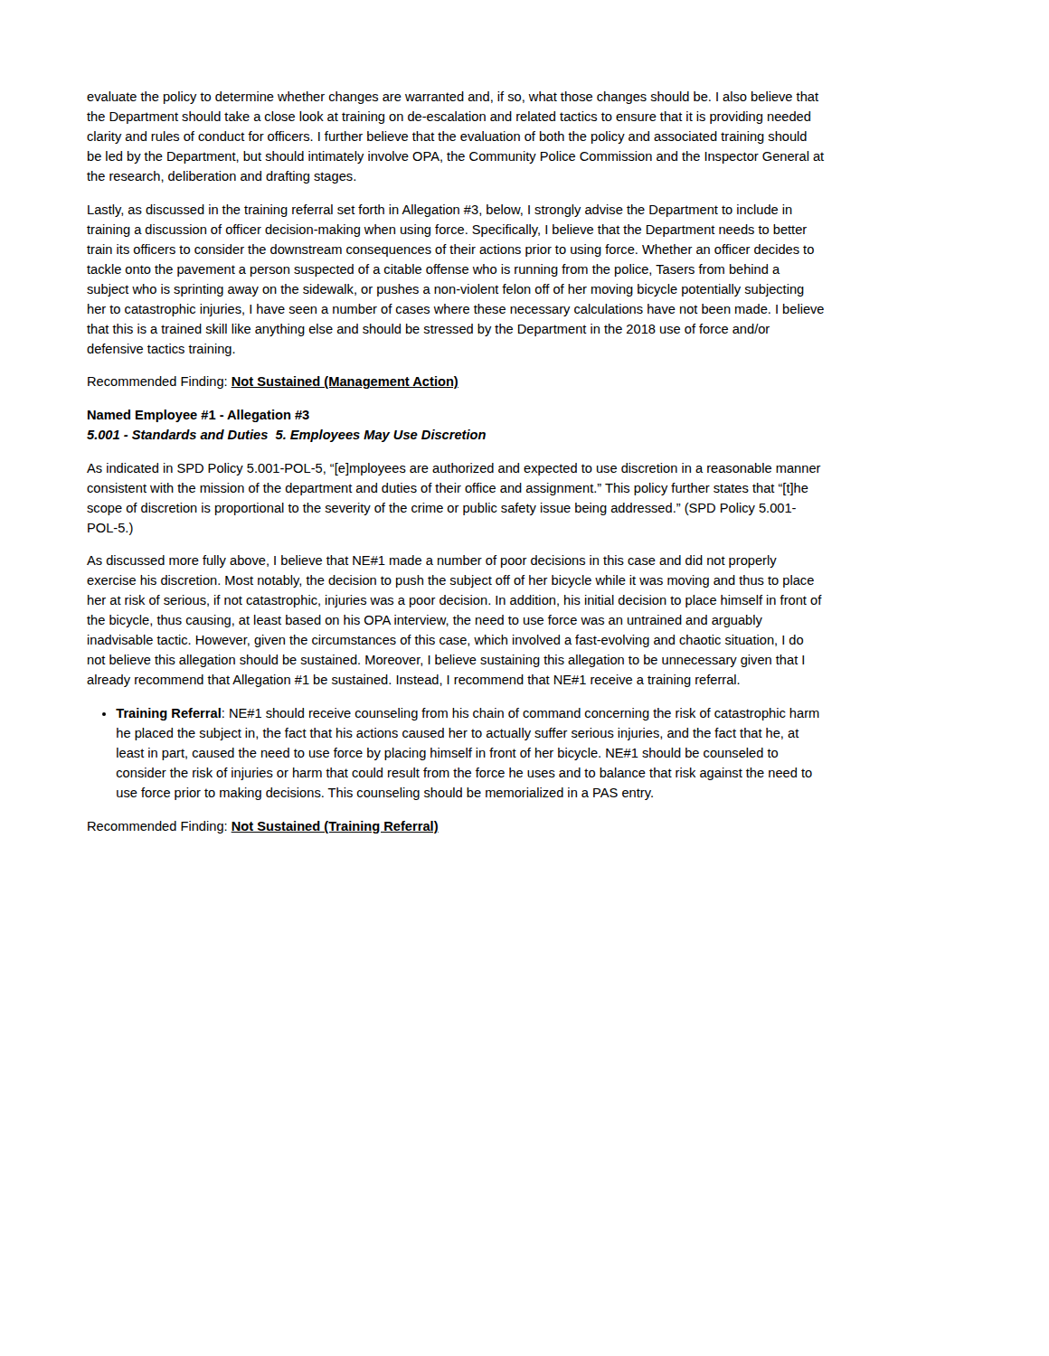evaluate the policy to determine whether changes are warranted and, if so, what those changes should be. I also believe that the Department should take a close look at training on de-escalation and related tactics to ensure that it is providing needed clarity and rules of conduct for officers. I further believe that the evaluation of both the policy and associated training should be led by the Department, but should intimately involve OPA, the Community Police Commission and the Inspector General at the research, deliberation and drafting stages.
Lastly, as discussed in the training referral set forth in Allegation #3, below, I strongly advise the Department to include in training a discussion of officer decision-making when using force. Specifically, I believe that the Department needs to better train its officers to consider the downstream consequences of their actions prior to using force. Whether an officer decides to tackle onto the pavement a person suspected of a citable offense who is running from the police, Tasers from behind a subject who is sprinting away on the sidewalk, or pushes a non-violent felon off of her moving bicycle potentially subjecting her to catastrophic injuries, I have seen a number of cases where these necessary calculations have not been made. I believe that this is a trained skill like anything else and should be stressed by the Department in the 2018 use of force and/or defensive tactics training.
Recommended Finding: Not Sustained (Management Action)
Named Employee #1 - Allegation #3
5.001 - Standards and Duties 5. Employees May Use Discretion
As indicated in SPD Policy 5.001-POL-5, “[e]mployees are authorized and expected to use discretion in a reasonable manner consistent with the mission of the department and duties of their office and assignment.” This policy further states that “[t]he scope of discretion is proportional to the severity of the crime or public safety issue being addressed.” (SPD Policy 5.001-POL-5.)
As discussed more fully above, I believe that NE#1 made a number of poor decisions in this case and did not properly exercise his discretion. Most notably, the decision to push the subject off of her bicycle while it was moving and thus to place her at risk of serious, if not catastrophic, injuries was a poor decision. In addition, his initial decision to place himself in front of the bicycle, thus causing, at least based on his OPA interview, the need to use force was an untrained and arguably inadvisable tactic. However, given the circumstances of this case, which involved a fast-evolving and chaotic situation, I do not believe this allegation should be sustained. Moreover, I believe sustaining this allegation to be unnecessary given that I already recommend that Allegation #1 be sustained. Instead, I recommend that NE#1 receive a training referral.
Training Referral: NE#1 should receive counseling from his chain of command concerning the risk of catastrophic harm he placed the subject in, the fact that his actions caused her to actually suffer serious injuries, and the fact that he, at least in part, caused the need to use force by placing himself in front of her bicycle. NE#1 should be counseled to consider the risk of injuries or harm that could result from the force he uses and to balance that risk against the need to use force prior to making decisions. This counseling should be memorialized in a PAS entry.
Recommended Finding: Not Sustained (Training Referral)